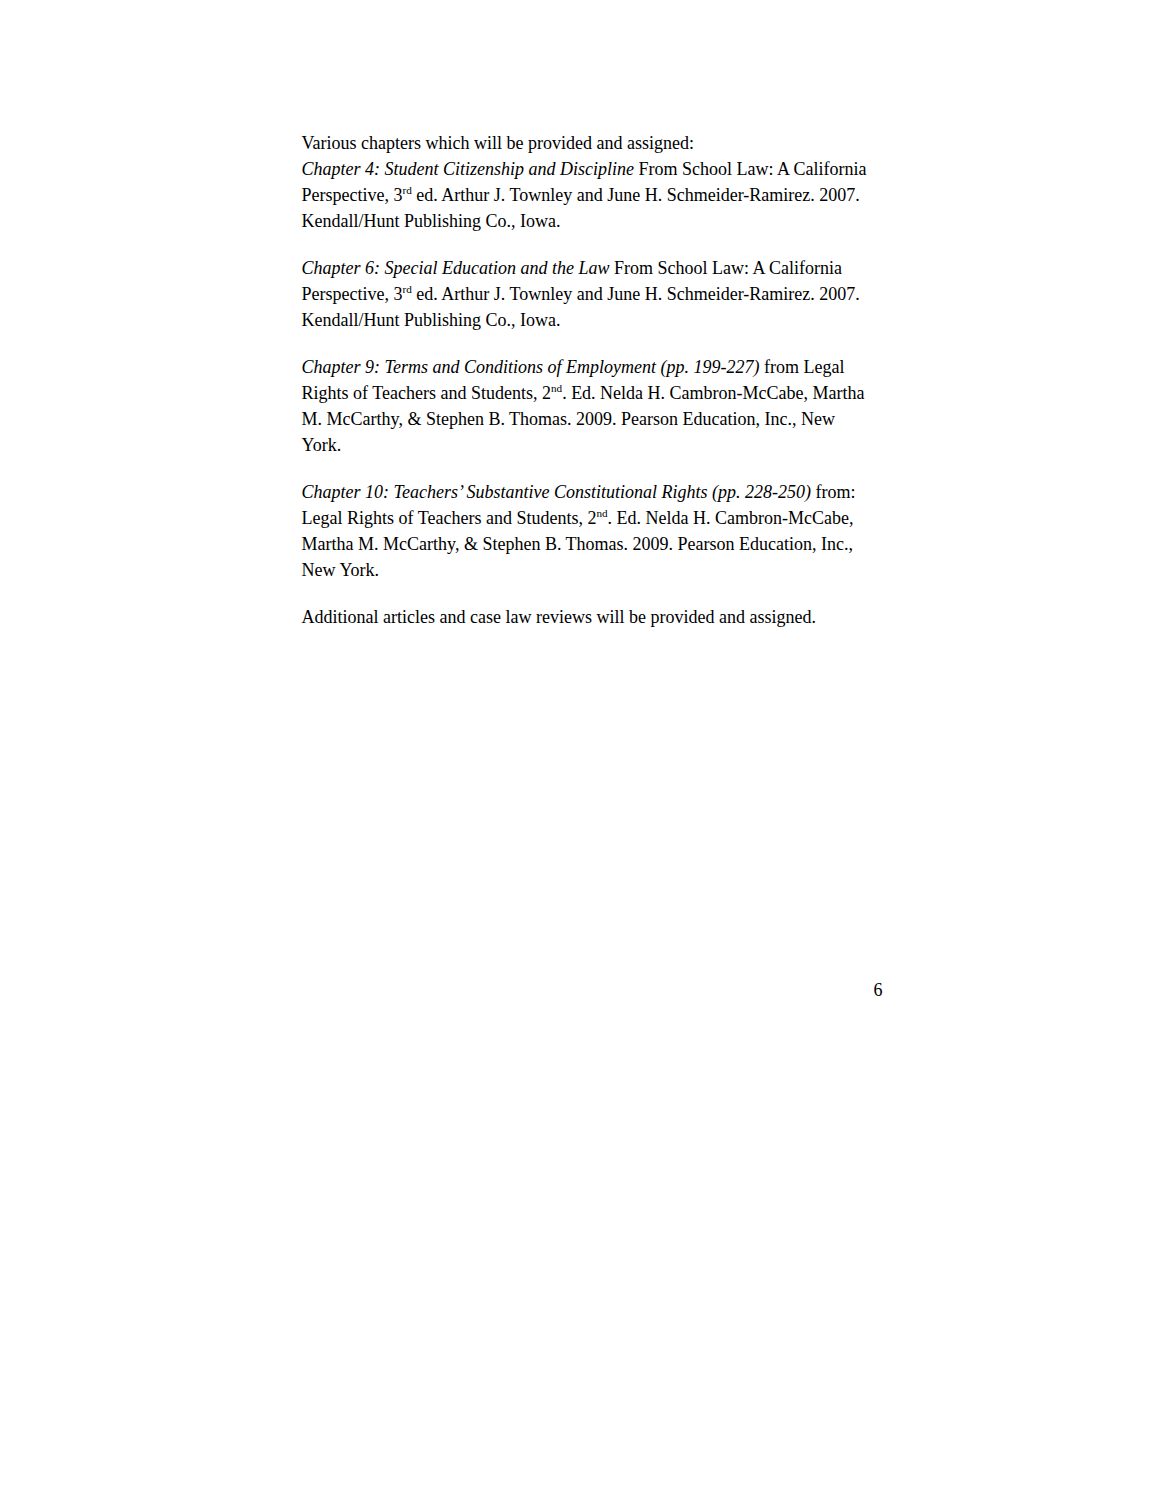Various chapters which will be provided and assigned:
Chapter 4: Student Citizenship and Discipline From School Law: A California Perspective, 3rd ed. Arthur J. Townley and June H. Schmeider-Ramirez. 2007. Kendall/Hunt Publishing Co., Iowa.
Chapter 6: Special Education and the Law From School Law: A California Perspective, 3rd ed. Arthur J. Townley and June H. Schmeider-Ramirez. 2007. Kendall/Hunt Publishing Co., Iowa.
Chapter 9: Terms and Conditions of Employment (pp. 199-227) from Legal Rights of Teachers and Students, 2nd. Ed. Nelda H. Cambron-McCabe, Martha M. McCarthy, & Stephen B. Thomas. 2009. Pearson Education, Inc., New York.
Chapter 10: Teachers’ Substantive Constitutional Rights (pp. 228-250) from: Legal Rights of Teachers and Students, 2nd. Ed. Nelda H. Cambron-McCabe, Martha M. McCarthy, & Stephen B. Thomas. 2009. Pearson Education, Inc., New York.
Additional articles and case law reviews will be provided and assigned.
6